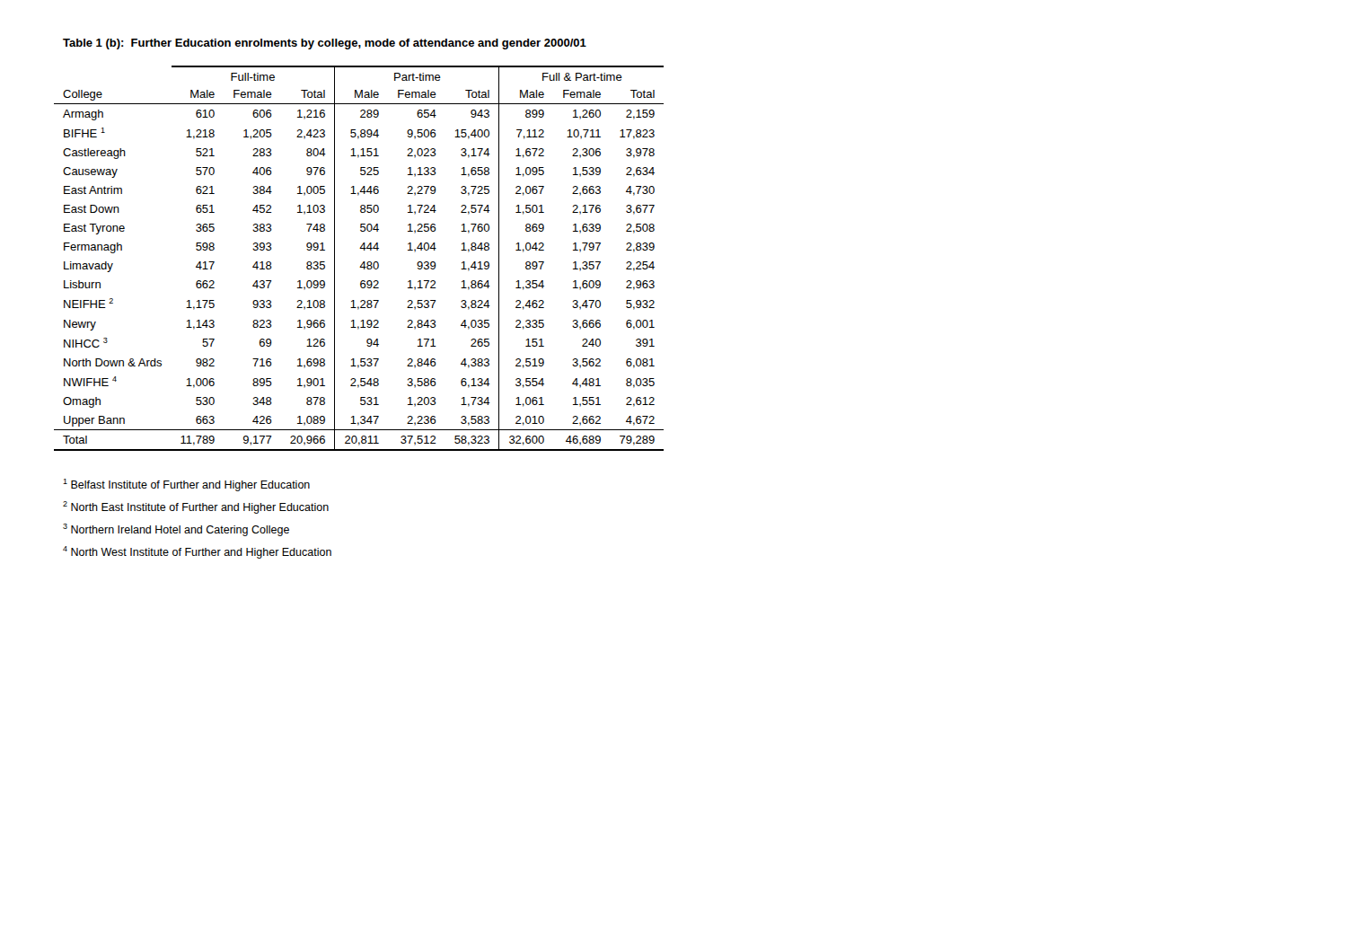Table 1 (b): Further Education enrolments by college, mode of attendance and gender 2000/01
| | Full-time | Part-time | Full & Part-time |
| --- | --- | --- | --- |
| College | Male | Female | Total | Male | Female | Total | Male | Female | Total |
| Armagh | 610 | 606 | 1,216 | 289 | 654 | 943 | 899 | 1,260 | 2,159 |
| BIFHE 1 | 1,218 | 1,205 | 2,423 | 5,894 | 9,506 | 15,400 | 7,112 | 10,711 | 17,823 |
| Castlereagh | 521 | 283 | 804 | 1,151 | 2,023 | 3,174 | 1,672 | 2,306 | 3,978 |
| Causeway | 570 | 406 | 976 | 525 | 1,133 | 1,658 | 1,095 | 1,539 | 2,634 |
| East Antrim | 621 | 384 | 1,005 | 1,446 | 2,279 | 3,725 | 2,067 | 2,663 | 4,730 |
| East Down | 651 | 452 | 1,103 | 850 | 1,724 | 2,574 | 1,501 | 2,176 | 3,677 |
| East Tyrone | 365 | 383 | 748 | 504 | 1,256 | 1,760 | 869 | 1,639 | 2,508 |
| Fermanagh | 598 | 393 | 991 | 444 | 1,404 | 1,848 | 1,042 | 1,797 | 2,839 |
| Limavady | 417 | 418 | 835 | 480 | 939 | 1,419 | 897 | 1,357 | 2,254 |
| Lisburn | 662 | 437 | 1,099 | 692 | 1,172 | 1,864 | 1,354 | 1,609 | 2,963 |
| NEIFHE 2 | 1,175 | 933 | 2,108 | 1,287 | 2,537 | 3,824 | 2,462 | 3,470 | 5,932 |
| Newry | 1,143 | 823 | 1,966 | 1,192 | 2,843 | 4,035 | 2,335 | 3,666 | 6,001 |
| NIHCC 3 | 57 | 69 | 126 | 94 | 171 | 265 | 151 | 240 | 391 |
| North Down & Ards | 982 | 716 | 1,698 | 1,537 | 2,846 | 4,383 | 2,519 | 3,562 | 6,081 |
| NWIFHE 4 | 1,006 | 895 | 1,901 | 2,548 | 3,586 | 6,134 | 3,554 | 4,481 | 8,035 |
| Omagh | 530 | 348 | 878 | 531 | 1,203 | 1,734 | 1,061 | 1,551 | 2,612 |
| Upper Bann | 663 | 426 | 1,089 | 1,347 | 2,236 | 3,583 | 2,010 | 2,662 | 4,672 |
| Total | 11,789 | 9,177 | 20,966 | 20,811 | 37,512 | 58,323 | 32,600 | 46,689 | 79,289 |
1 Belfast Institute of Further and Higher Education
2 North East Institute of Further and Higher Education
3 Northern Ireland Hotel and Catering College
4 North West Institute of Further and Higher Education